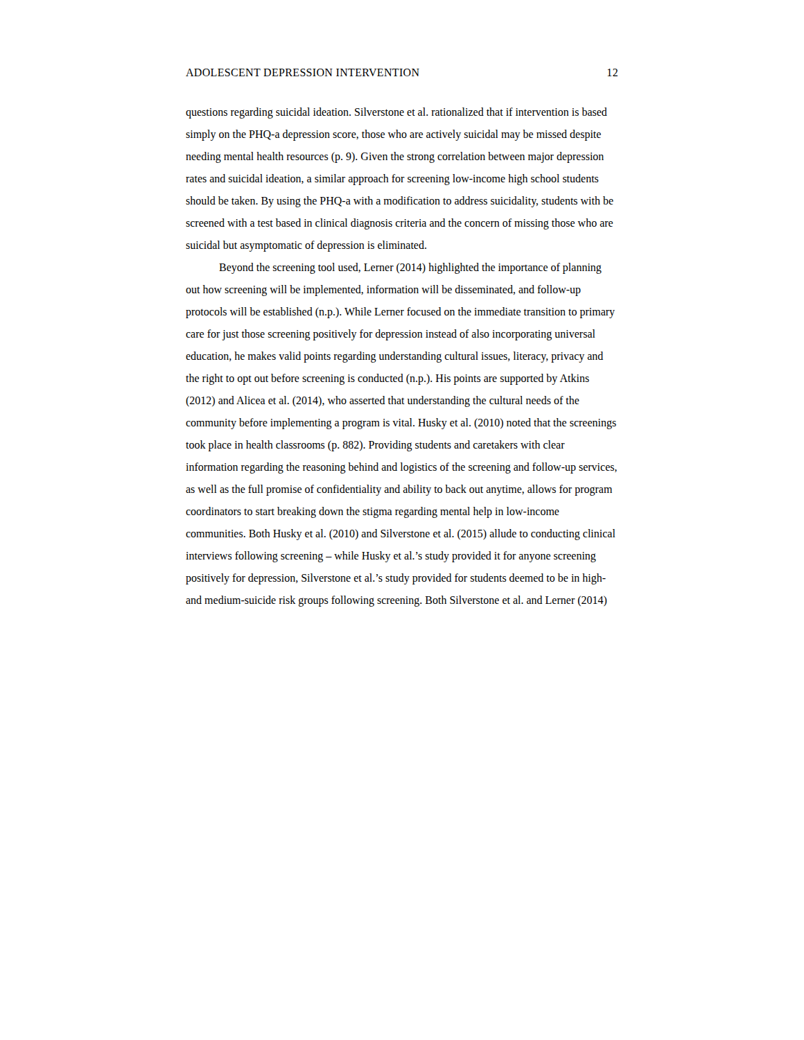Adolescent Depression Intervention 12
questions regarding suicidal ideation. Silverstone et al. rationalized that if intervention is based simply on the PHQ-a depression score, those who are actively suicidal may be missed despite needing mental health resources (p. 9). Given the strong correlation between major depression rates and suicidal ideation, a similar approach for screening low-income high school students should be taken. By using the PHQ-a with a modification to address suicidality, students with be screened with a test based in clinical diagnosis criteria and the concern of missing those who are suicidal but asymptomatic of depression is eliminated.
Beyond the screening tool used, Lerner (2014) highlighted the importance of planning out how screening will be implemented, information will be disseminated, and follow-up protocols will be established (n.p.). While Lerner focused on the immediate transition to primary care for just those screening positively for depression instead of also incorporating universal education, he makes valid points regarding understanding cultural issues, literacy, privacy and the right to opt out before screening is conducted (n.p.). His points are supported by Atkins (2012) and Alicea et al. (2014), who asserted that understanding the cultural needs of the community before implementing a program is vital. Husky et al. (2010) noted that the screenings took place in health classrooms (p. 882). Providing students and caretakers with clear information regarding the reasoning behind and logistics of the screening and follow-up services, as well as the full promise of confidentiality and ability to back out anytime, allows for program coordinators to start breaking down the stigma regarding mental help in low-income communities. Both Husky et al. (2010) and Silverstone et al. (2015) allude to conducting clinical interviews following screening – while Husky et al.’s study provided it for anyone screening positively for depression, Silverstone et al.’s study provided for students deemed to be in high- and medium-suicide risk groups following screening. Both Silverstone et al. and Lerner (2014)